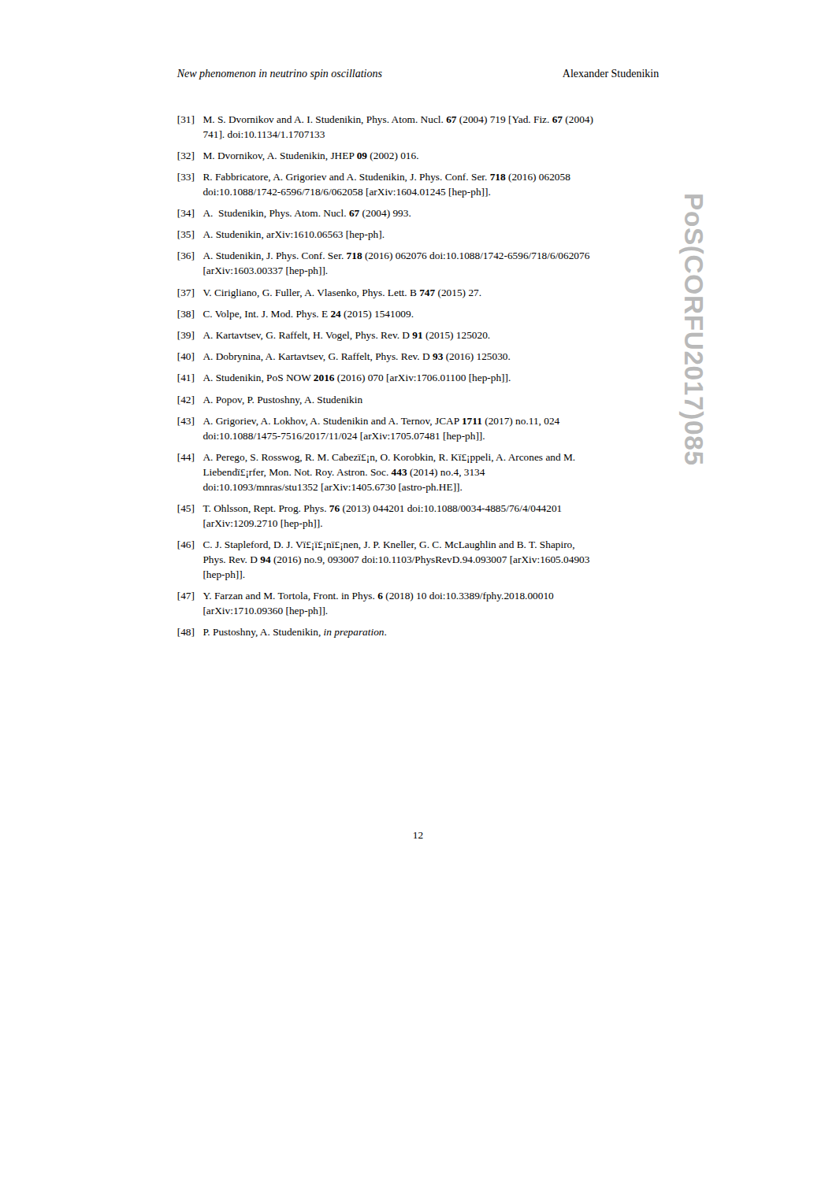New phenomenon in neutrino spin oscillations Alexander Studenikin
PoS(CORFU2017)085
[31] M. S. Dvornikov and A. I. Studenikin, Phys. Atom. Nucl. 67 (2004) 719 [Yad. Fiz. 67 (2004) 741]. doi:10.1134/1.1707133
[32] M. Dvornikov, A. Studenikin, JHEP 09 (2002) 016.
[33] R. Fabbricatore, A. Grigoriev and A. Studenikin, J. Phys. Conf. Ser. 718 (2016) 062058 doi:10.1088/1742-6596/718/6/062058 [arXiv:1604.01245 [hep-ph]].
[34] A. Studenikin, Phys. Atom. Nucl. 67 (2004) 993.
[35] A. Studenikin, arXiv:1610.06563 [hep-ph].
[36] A. Studenikin, J. Phys. Conf. Ser. 718 (2016) 062076 doi:10.1088/1742-6596/718/6/062076 [arXiv:1603.00337 [hep-ph]].
[37] V. Cirigliano, G. Fuller, A. Vlasenko, Phys. Lett. B 747 (2015) 27.
[38] C. Volpe, Int. J. Mod. Phys. E 24 (2015) 1541009.
[39] A. Kartavtsev, G. Raffelt, H. Vogel, Phys. Rev. D 91 (2015) 125020.
[40] A. Dobrynina, A. Kartavtsev, G. Raffelt, Phys. Rev. D 93 (2016) 125030.
[41] A. Studenikin, PoS NOW 2016 (2016) 070 [arXiv:1706.01100 [hep-ph]].
[42] A. Popov, P. Pustoshny, A. Studenikin
[43] A. Grigoriev, A. Lokhov, A. Studenikin and A. Ternov, JCAP 1711 (2017) no.11, 024 doi:10.1088/1475-7516/2017/11/024 [arXiv:1705.07481 [hep-ph]].
[44] A. Perego, S. Rosswog, R. M. Cabezï£¡n, O. Korobkin, R. Kï£¡ppeli, A. Arcones and M. Liebendï£¡rfer, Mon. Not. Roy. Astron. Soc. 443 (2014) no.4, 3134 doi:10.1093/mnras/stu1352 [arXiv:1405.6730 [astro-ph.HE]].
[45] T. Ohlsson, Rept. Prog. Phys. 76 (2013) 044201 doi:10.1088/0034-4885/76/4/044201 [arXiv:1209.2710 [hep-ph]].
[46] C. J. Stapleford, D. J. Vï£¡ï£¡nï£¡nen, J. P. Kneller, G. C. McLaughlin and B. T. Shapiro, Phys. Rev. D 94 (2016) no.9, 093007 doi:10.1103/PhysRevD.94.093007 [arXiv:1605.04903 [hep-ph]].
[47] Y. Farzan and M. Tortola, Front. in Phys. 6 (2018) 10 doi:10.3389/fphy.2018.00010 [arXiv:1710.09360 [hep-ph]].
[48] P. Pustoshny, A. Studenikin, in preparation.
12